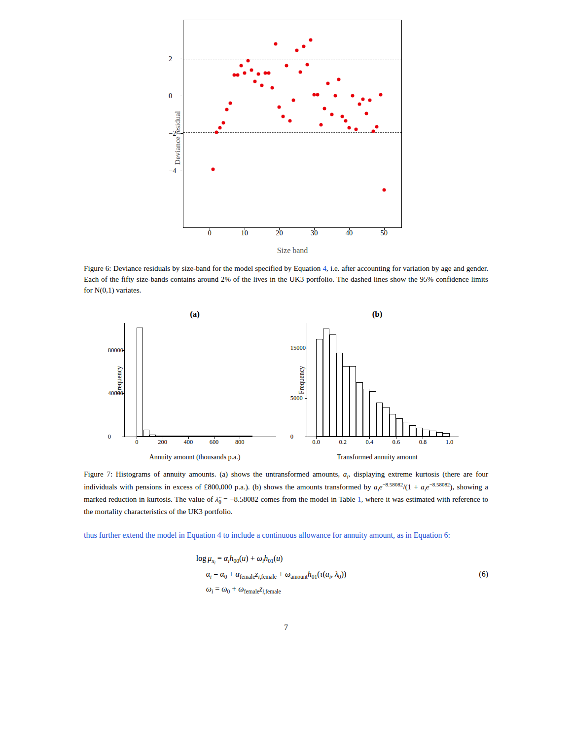Deviance residual
2 0 −2 −4
0 10 20 30 40 50
Size band
Figure 6: Deviance residuals by size-band for the model specified by Equation 4, i.e. after accounting for variation by age and gender. Each of the fifty size-bands contains around 2% of the lives in the UK3 portfolio. The dashed lines show the 95% confidence limits for N(0,1) variates.
(a)
Frequency
0 40000 80000 0 200 400 600 800
Annuity amount (thousands p.a.)
(b)
Frequency
0 5000 15000 0.0 0.2 0.4 0.6 0.8 1.0
Transformed annuity amount
Figure 7: Histograms of annuity amounts. (a) shows the untransformed amounts, ai, displaying extreme kurtosis (there are four individuals with pensions in excess of £800,000 p.a.). (b) shows the amounts transformed by aie−8.58082/(1 + aie−8.58082), showing a marked reduction in kurtosis. The value of λ̂0 = −8.58082 comes from the model in Table 1, where it was estimated with reference to the mortality characteristics of the UK3 portfolio.
thus further extend the model in Equation 4 to include a continuous allowance for annuity amount, as in Equation 6:
log μxi = αih00(u) + ωih01(u)
αi = α0 + αfemalezi,female + ωamounth01(τ(ai, λ0))
ωi = ω0 + ωfemalezi,female
(6)
7